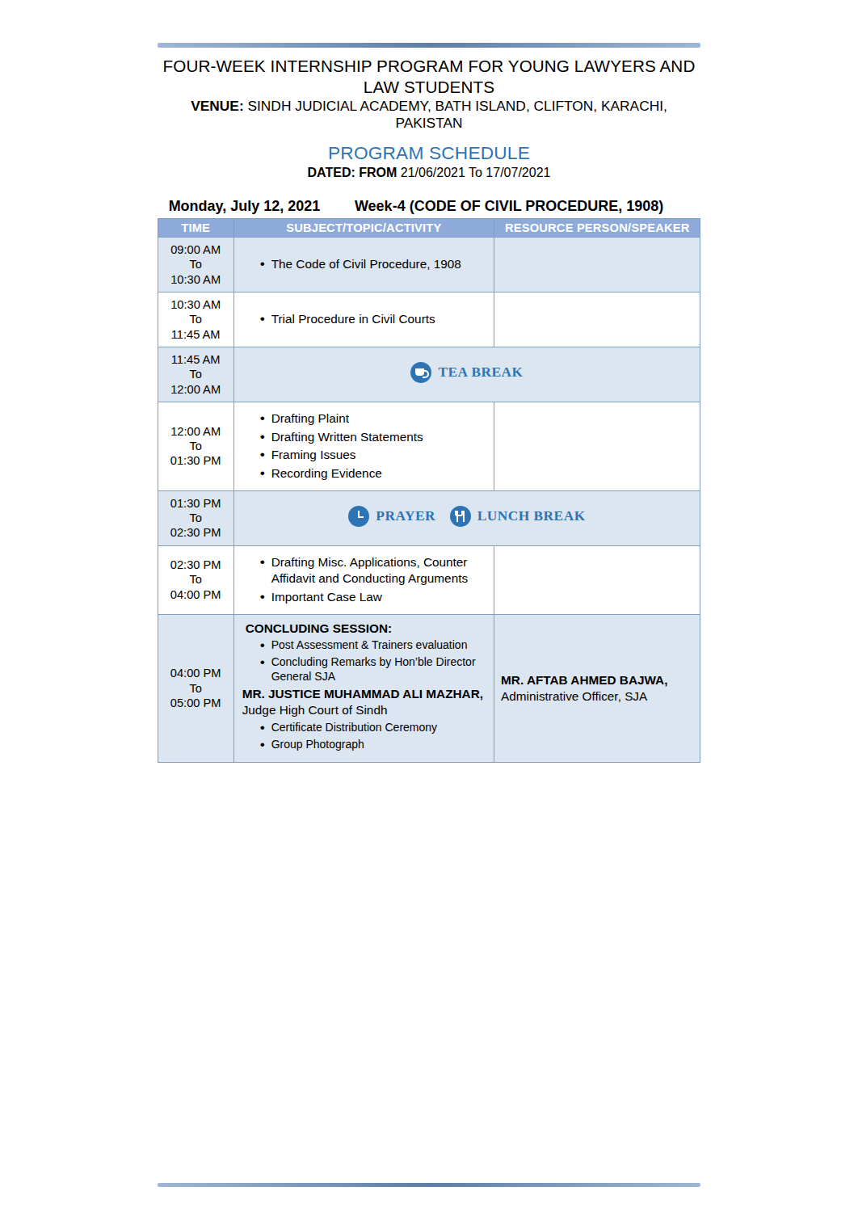FOUR-WEEK INTERNSHIP PROGRAM FOR YOUNG LAWYERS AND LAW STUDENTS
VENUE: SINDH JUDICIAL ACADEMY, BATH ISLAND, CLIFTON, KARACHI, PAKISTAN
PROGRAM SCHEDULE
DATED: FROM 21/06/2021 To 17/07/2021
Monday, July 12, 2021 Week-4 (CODE OF CIVIL PROCEDURE, 1908)
| TIME | SUBJECT/TOPIC/ACTIVITY | RESOURCE PERSON/SPEAKER |
| --- | --- | --- |
| 09:00 AM To 10:30 AM | The Code of Civil Procedure, 1908 | |
| 10:30 AM To 11:45 AM | Trial Procedure in Civil Courts | |
| 11:45 AM To 12:00 AM | TEA BREAK |
| 12:00 AM To 01:30 PM | Drafting Plaint Drafting Written Statements Framing Issues Recording Evidence | |
| 01:30 PM To 02:30 PM | PRAYER LUNCH BREAK |
| 02:30 PM To 04:00 PM | Drafting Misc. Applications, Counter Affidavit and Conducting Arguments Important Case Law | |
| 04:00 PM To 05:00 PM | CONCLUDING SESSION: Post Assessment & Trainers evaluation Concluding Remarks by Hon’ble Director General SJA MR. JUSTICE MUHAMMAD ALI MAZHAR, Judge High Court of Sindh Certificate Distribution Ceremony Group Photograph | MR. AFTAB AHMED BAJWA, Administrative Officer, SJA |